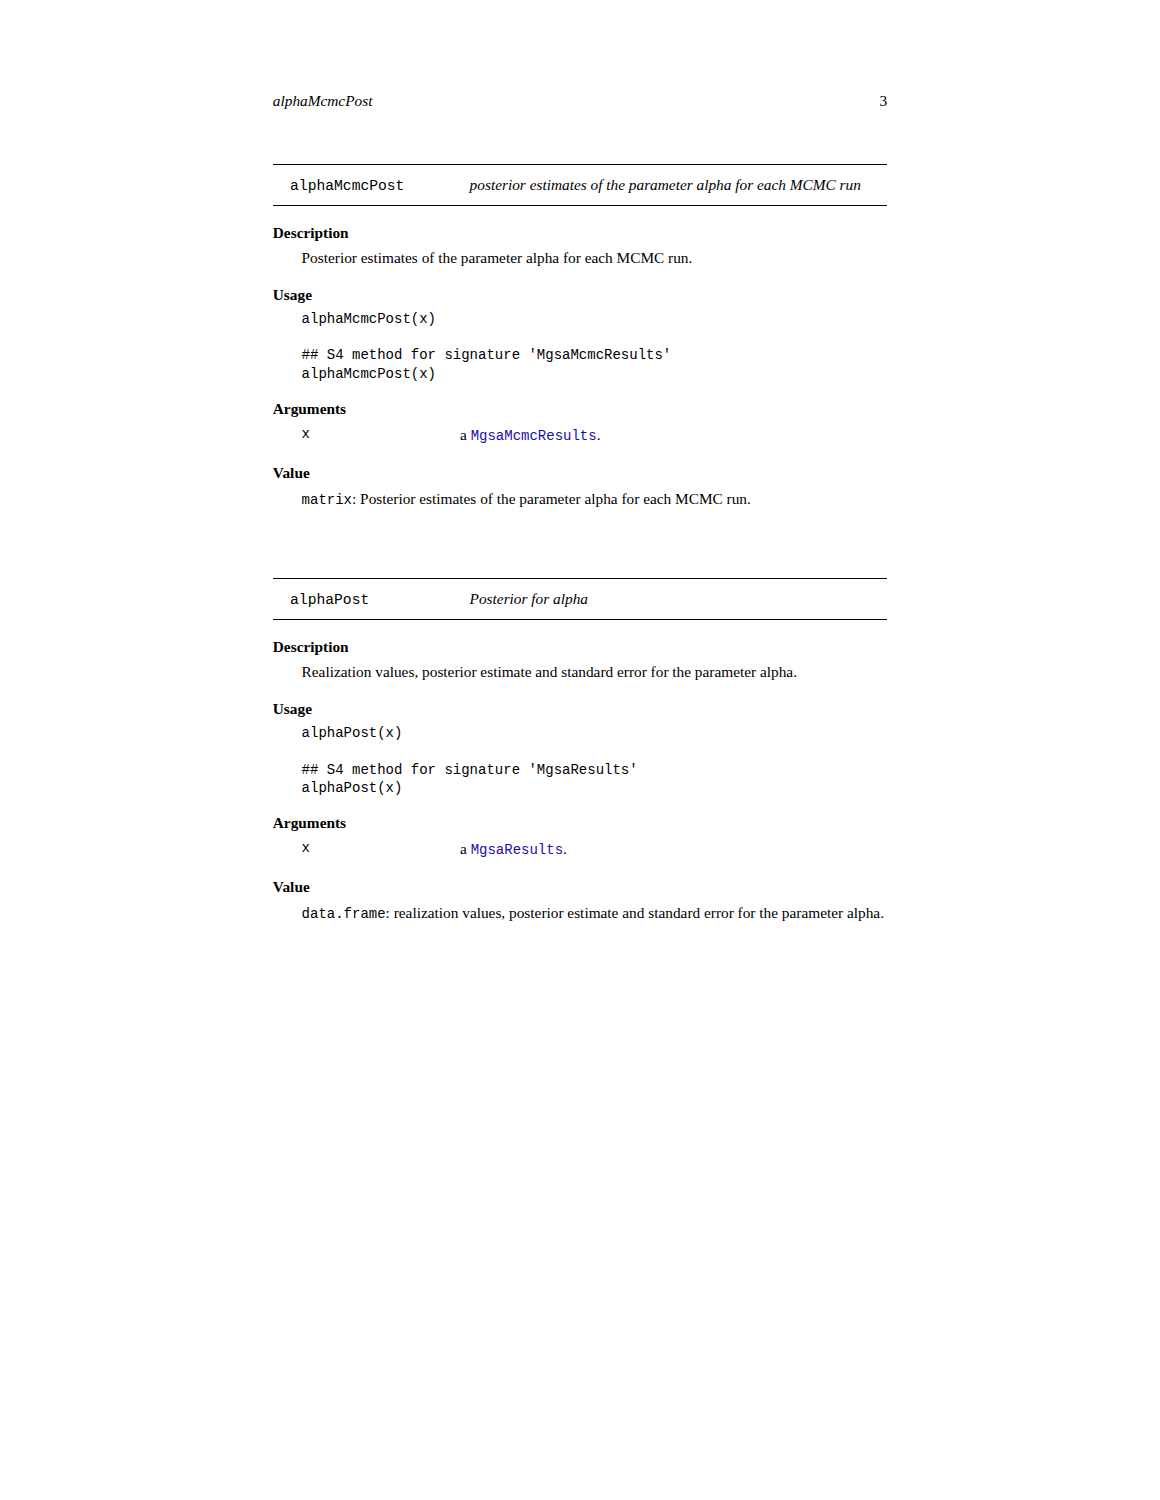alphaMcmcPost 3
alphaMcmcPost posterior estimates of the parameter alpha for each MCMC run
Description
Posterior estimates of the parameter alpha for each MCMC run.
Usage
alphaMcmcPost(x)

## S4 method for signature 'MgsaMcmcResults'
alphaMcmcPost(x)
Arguments
| x | a MgsaMcmcResults . |
Value
matrix: Posterior estimates of the parameter alpha for each MCMC run.
alphaPost Posterior for alpha
Description
Realization values, posterior estimate and standard error for the parameter alpha.
Usage
alphaPost(x)

## S4 method for signature 'MgsaResults'
alphaPost(x)
Arguments
| x | a MgsaResults . |
Value
data.frame: realization values, posterior estimate and standard error for the parameter alpha.